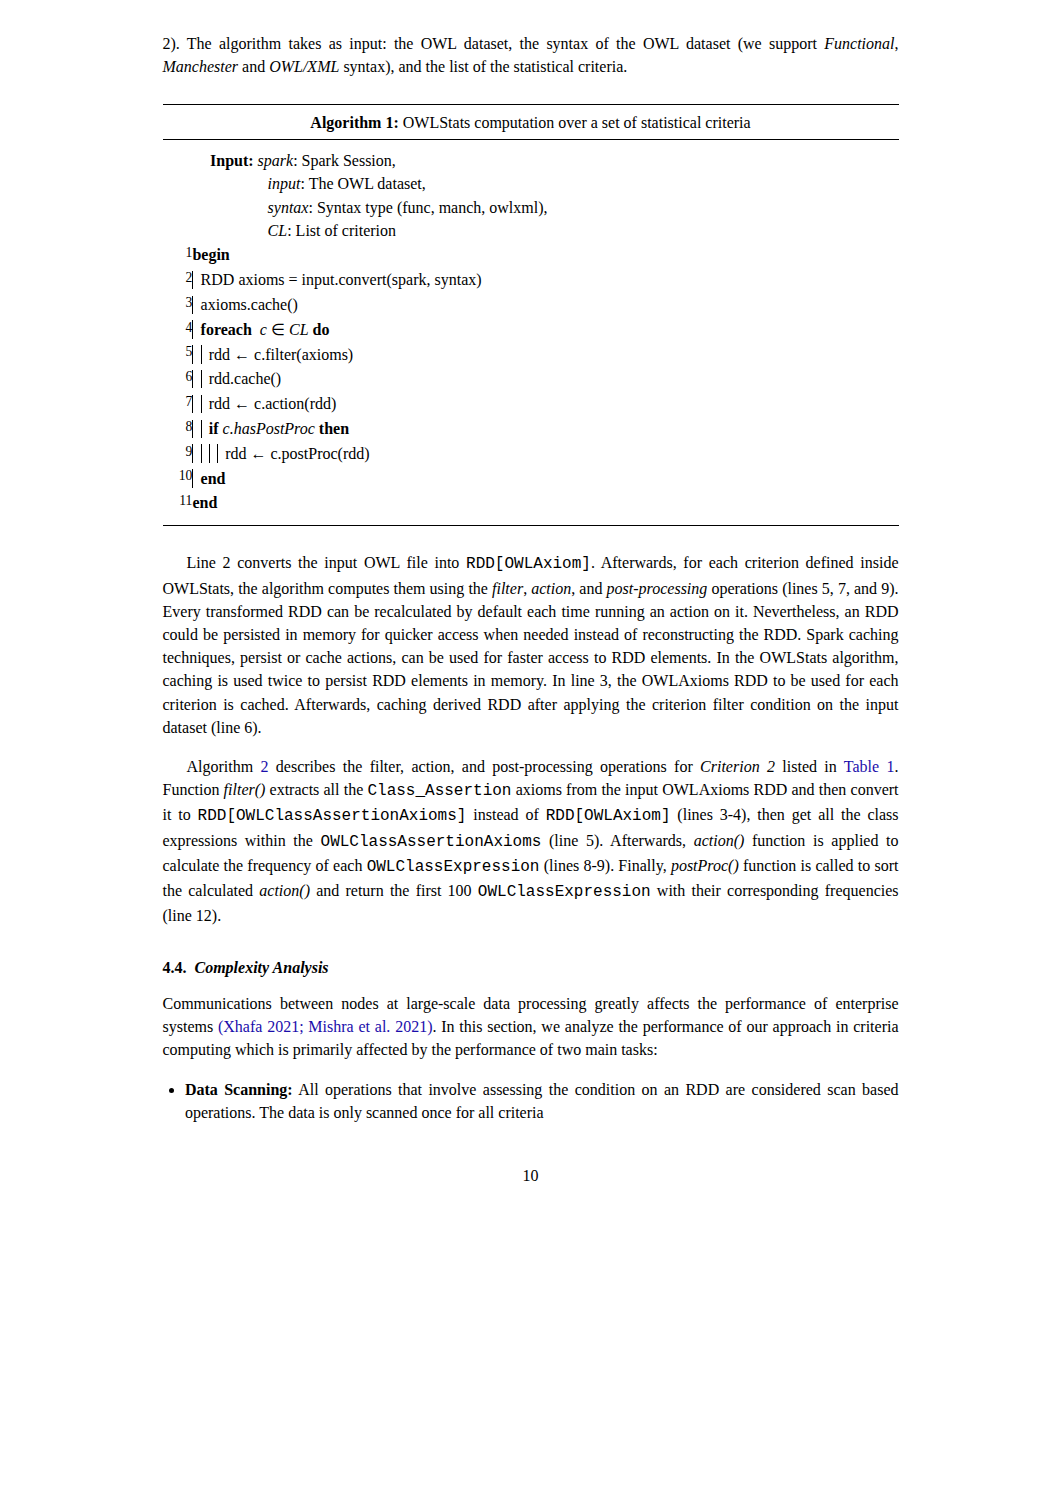2). The algorithm takes as input: the OWL dataset, the syntax of the OWL dataset (we support Functional, Manchester and OWL/XML syntax), and the list of the statistical criteria.
Algorithm 1: OWLStats computation over a set of statistical criteria
| | Input: spark : Spark Session, input : The OWL dataset, syntax : Syntax type (func, manch, owlxml), CL : List of criterion |
| 1 | begin |
| 2 | RDD axioms = input.convert(spark, syntax) |
| 3 | axioms.cache() |
| 4 | foreach c ∈ CL do |
| 5 | rdd ← c.filter(axioms) |
| 6 | rdd.cache() |
| 7 | rdd ← c.action(rdd) |
| 8 | if c.hasPostProc then |
| 9 | rdd ← c.postProc(rdd) |
| 10 | end |
| 11 | end |
Line 2 converts the input OWL file into RDD[OWLAxiom]. Afterwards, for each criterion defined inside OWLStats, the algorithm computes them using the filter, action, and post-processing operations (lines 5, 7, and 9). Every transformed RDD can be recalculated by default each time running an action on it. Nevertheless, an RDD could be persisted in memory for quicker access when needed instead of reconstructing the RDD. Spark caching techniques, persist or cache actions, can be used for faster access to RDD elements. In the OWLStats algorithm, caching is used twice to persist RDD elements in memory. In line 3, the OWLAxioms RDD to be used for each criterion is cached. Afterwards, caching derived RDD after applying the criterion filter condition on the input dataset (line 6).
Algorithm 2 describes the filter, action, and post-processing operations for Criterion 2 listed in Table 1. Function filter() extracts all the Class_Assertion axioms from the input OWLAxioms RDD and then convert it to RDD[OWLClassAssertionAxioms] instead of RDD[OWLAxiom] (lines 3-4), then get all the class expressions within the OWLClassAssertionAxioms (line 5). Afterwards, action() function is applied to calculate the frequency of each OWLClassExpression (lines 8-9). Finally, postProc() function is called to sort the calculated action() and return the first 100 OWLClassExpression with their corresponding frequencies (line 12).
4.4. Complexity Analysis
Communications between nodes at large-scale data processing greatly affects the performance of enterprise systems (Xhafa 2021; Mishra et al. 2021). In this section, we analyze the performance of our approach in criteria computing which is primarily affected by the performance of two main tasks:
Data Scanning: All operations that involve assessing the condition on an RDD are considered scan based operations. The data is only scanned once for all criteria
10